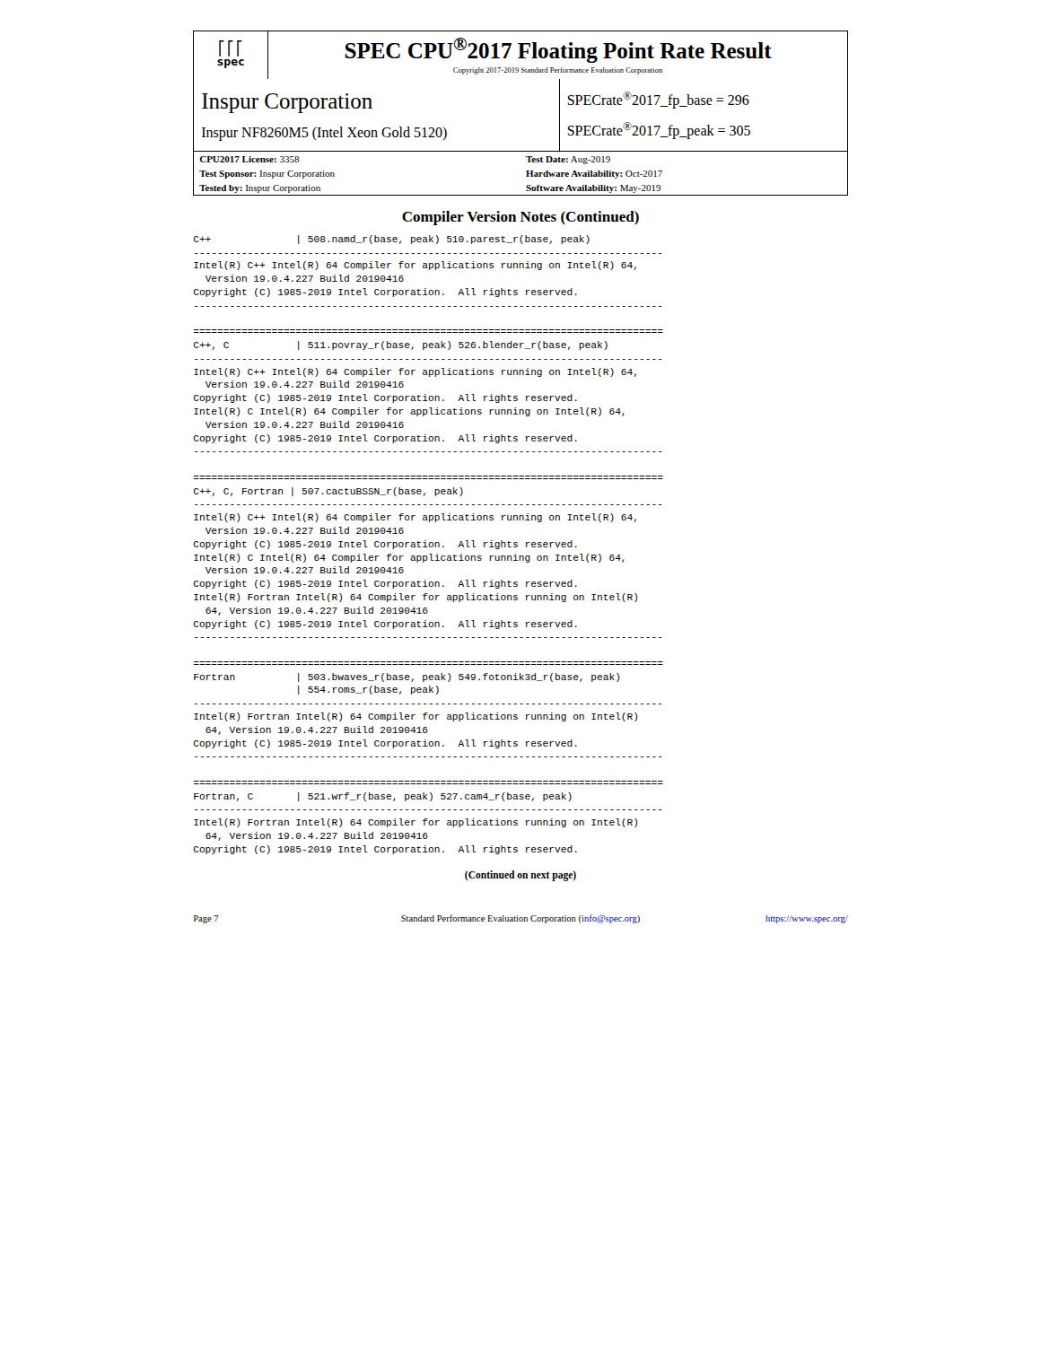⎡⎡⎡
spec
SPEC CPU®2017 Floating Point Rate Result
Copyright 2017-2019 Standard Performance Evaluation Corporation
Inspur Corporation
Inspur NF8260M5 (Intel Xeon Gold 5120)
SPECrate®2017_fp_base = 296
SPECrate®2017_fp_peak = 305
| CPU2017 License: 3358 | Test Date: Aug-2019 |
| Test Sponsor: Inspur Corporation | Hardware Availability: Oct-2017 |
| Tested by: Inspur Corporation | Software Availability: May-2019 |
Compiler Version Notes (Continued)
C++              | 508.namd_r(base, peak) 510.parest_r(base, peak)
------------------------------------------------------------------------------
Intel(R) C++ Intel(R) 64 Compiler for applications running on Intel(R) 64,
  Version 19.0.4.227 Build 20190416
Copyright (C) 1985-2019 Intel Corporation.  All rights reserved.
------------------------------------------------------------------------------

==============================================================================
C++, C           | 511.povray_r(base, peak) 526.blender_r(base, peak)
------------------------------------------------------------------------------
Intel(R) C++ Intel(R) 64 Compiler for applications running on Intel(R) 64,
  Version 19.0.4.227 Build 20190416
Copyright (C) 1985-2019 Intel Corporation.  All rights reserved.
Intel(R) C Intel(R) 64 Compiler for applications running on Intel(R) 64,
  Version 19.0.4.227 Build 20190416
Copyright (C) 1985-2019 Intel Corporation.  All rights reserved.
------------------------------------------------------------------------------

==============================================================================
C++, C, Fortran | 507.cactuBSSN_r(base, peak)
------------------------------------------------------------------------------
Intel(R) C++ Intel(R) 64 Compiler for applications running on Intel(R) 64,
  Version 19.0.4.227 Build 20190416
Copyright (C) 1985-2019 Intel Corporation.  All rights reserved.
Intel(R) C Intel(R) 64 Compiler for applications running on Intel(R) 64,
  Version 19.0.4.227 Build 20190416
Copyright (C) 1985-2019 Intel Corporation.  All rights reserved.
Intel(R) Fortran Intel(R) 64 Compiler for applications running on Intel(R)
  64, Version 19.0.4.227 Build 20190416
Copyright (C) 1985-2019 Intel Corporation.  All rights reserved.
------------------------------------------------------------------------------

==============================================================================
Fortran          | 503.bwaves_r(base, peak) 549.fotonik3d_r(base, peak)
                 | 554.roms_r(base, peak)
------------------------------------------------------------------------------
Intel(R) Fortran Intel(R) 64 Compiler for applications running on Intel(R)
  64, Version 19.0.4.227 Build 20190416
Copyright (C) 1985-2019 Intel Corporation.  All rights reserved.
------------------------------------------------------------------------------

==============================================================================
Fortran, C       | 521.wrf_r(base, peak) 527.cam4_r(base, peak)
------------------------------------------------------------------------------
Intel(R) Fortran Intel(R) 64 Compiler for applications running on Intel(R)
  64, Version 19.0.4.227 Build 20190416
Copyright (C) 1985-2019 Intel Corporation.  All rights reserved.
(Continued on next page)
Page 7
Standard Performance Evaluation Corporation (info@spec.org)
https://www.spec.org/